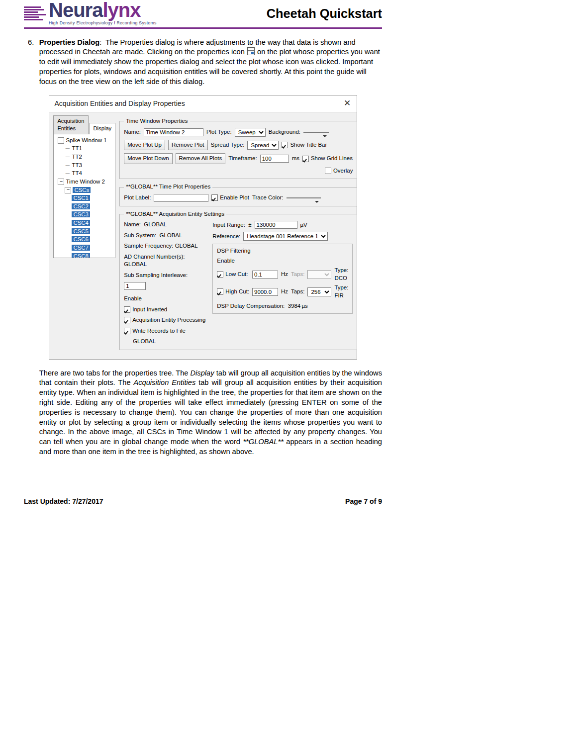Neuralynx
High Density Electrophysiology / Recording Systems
Cheetah Quickstart
6. Properties Dialog: The Properties dialog is where adjustments to the way that data is shown and processed in Cheetah are made. Clicking on the properties icon on the plot whose properties you want to edit will immediately show the properties dialog and select the plot whose icon was clicked. Important properties for plots, windows and acquisition entitles will be covered shortly. At this point the guide will focus on the tree view on the left side of this dialog.
Acquisition Entities and Display Properties
✕
Acquisition Entities
Display
−Spike Window 1
─TT1
─TT2
─TT3
─TT4
−Time Window 2
−CSCs
CSC1
CSC2
CSC3
CSC4
CSC5
CSC6
CSC7
CSC8
─Spikes
─Event
Time Window Properties
Name: Plot Type: Sweep Background:
Move Plot Up Remove Plot Spread Type: Spread Show Title Bar
Move Plot Down Remove All Plots Timeframe: ms Show Grid Lines
Overlay
**GLOBAL** Time Plot Properties
Plot Label: Enable Plot Trace Color:
**GLOBAL** Acquisition Entity Settings
Name: GLOBAL
Sub System: GLOBAL
Sample Frequency: GLOBAL
AD Channel Number(s): GLOBAL
Sub Sampling Interleave:
Enable
Input Inverted
Acquisition Entity Processing
Write Records to File
GLOBAL
Input Range: ± µV
Reference: Headstage 001 Reference 1
DSP Filtering
Enable
Low Cut: Hz Taps: Type: DCO High Cut: Hz Taps: 256 Type: FIR
DSP Delay Compensation: 3984 µs
There are two tabs for the properties tree. The Display tab will group all acquisition entities by the windows that contain their plots. The Acquisition Entities tab will group all acquisition entities by their acquisition entity type. When an individual item is highlighted in the tree, the properties for that item are shown on the right side. Editing any of the properties will take effect immediately (pressing ENTER on some of the properties is necessary to change them). You can change the properties of more than one acquisition entity or plot by selecting a group item or individually selecting the items whose properties you want to change. In the above image, all CSCs in Time Window 1 will be affected by any property changes. You can tell when you are in global change mode when the word **GLOBAL** appears in a section heading and more than one item in the tree is highlighted, as shown above.
Last Updated: 7/27/2017
Page 7 of 9